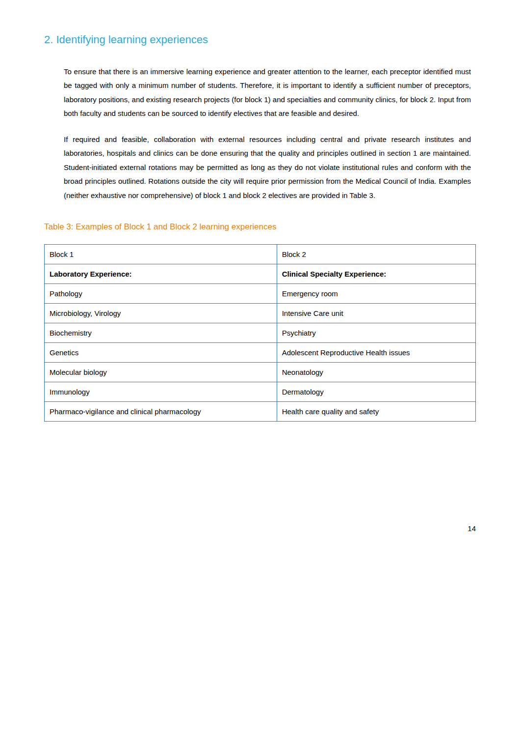2. Identifying learning experiences
To ensure that there is an immersive learning experience and greater attention to the learner, each preceptor identified must be tagged with only a minimum number of students. Therefore, it is important to identify a sufficient number of preceptors, laboratory positions, and existing research projects (for block 1) and specialties and community clinics, for block 2. Input from both faculty and students can be sourced to identify electives that are feasible and desired.
If required and feasible, collaboration with external resources including central and private research institutes and laboratories, hospitals and clinics can be done ensuring that the quality and principles outlined in section 1 are maintained. Student-initiated external rotations may be permitted as long as they do not violate institutional rules and conform with the broad principles outlined. Rotations outside the city will require prior permission from the Medical Council of India. Examples (neither exhaustive nor comprehensive) of block 1 and block 2 electives are provided in Table 3.
Table 3: Examples of Block 1 and Block 2 learning experiences
| Block 1 | Block 2 |
| Laboratory Experience: | Clinical Specialty Experience: |
| Pathology | Emergency room |
| Microbiology, Virology | Intensive Care unit |
| Biochemistry | Psychiatry |
| Genetics | Adolescent Reproductive Health issues |
| Molecular biology | Neonatology |
| Immunology | Dermatology |
| Pharmaco-vigilance and clinical pharmacology | Health care quality and safety |
14